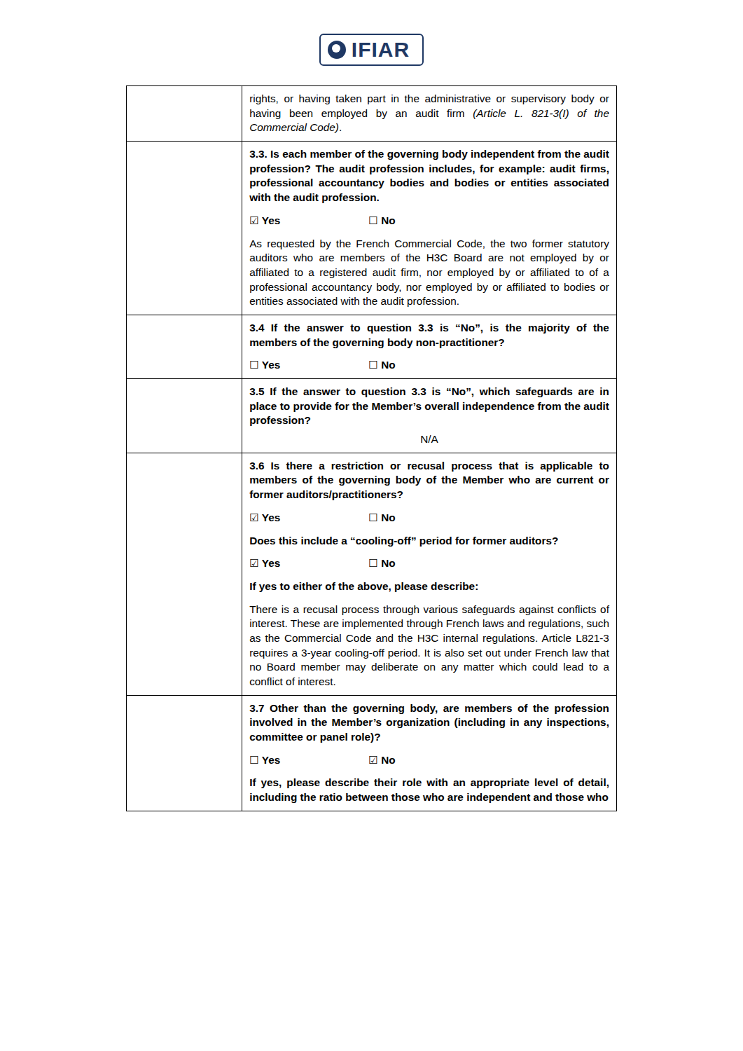IFIAR
| | rights, or having taken part in the administrative or supervisory body or having been employed by an audit firm (Article L. 821-3(I) of the Commercial Code) . |
| | 3.3. Is each member of the governing body independent from the audit profession? The audit profession includes, for example: audit firms, professional accountancy bodies and bodies or entities associated with the audit profession. ☑ Yes ☐ No As requested by the French Commercial Code, the two former statutory auditors who are members of the H3C Board are not employed by or affiliated to a registered audit firm, nor employed by or affiliated to of a professional accountancy body, nor employed by or affiliated to bodies or entities associated with the audit profession. |
| | 3.4 If the answer to question 3.3 is “No”, is the majority of the members of the governing body non-practitioner? ☐ Yes ☐ No |
| | 3.5 If the answer to question 3.3 is “No”, which safeguards are in place to provide for the Member’s overall independence from the audit profession? N/A |
| | 3.6 Is there a restriction or recusal process that is applicable to members of the governing body of the Member who are current or former auditors/practitioners? ☑ Yes ☐ No Does this include a “cooling-off” period for former auditors? ☑ Yes ☐ No If yes to either of the above, please describe: There is a recusal process through various safeguards against conflicts of interest. These are implemented through French laws and regulations, such as the Commercial Code and the H3C internal regulations. Article L821-3 requires a 3-year cooling-off period. It is also set out under French law that no Board member may deliberate on any matter which could lead to a conflict of interest. |
| | 3.7 Other than the governing body, are members of the profession involved in the Member’s organization (including in any inspections, committee or panel role)? ☐ Yes ☑ No If yes, please describe their role with an appropriate level of detail, including the ratio between those who are independent and those who |